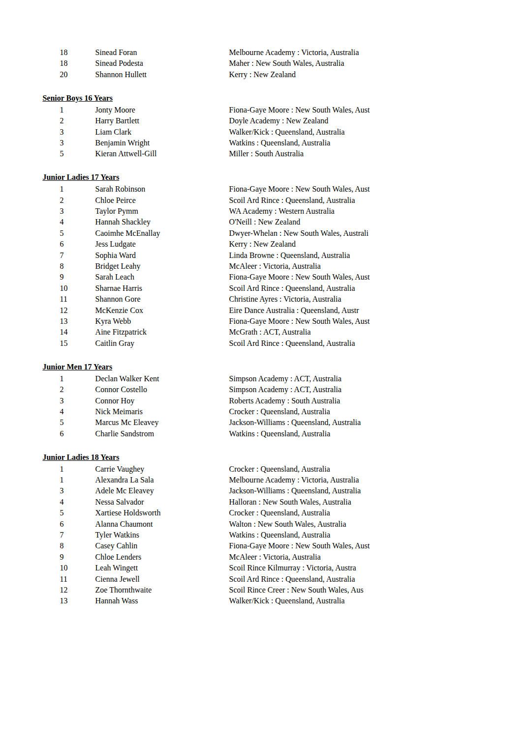| 18 | Sinead Foran | Melbourne Academy : Victoria, Australia |
| 18 | Sinead Podesta | Maher : New South Wales, Australia |
| 20 | Shannon Hullett | Kerry : New Zealand |
Senior Boys 16 Years
| 1 | Jonty Moore | Fiona-Gaye Moore : New South Wales, Aust |
| 2 | Harry Bartlett | Doyle Academy : New Zealand |
| 3 | Liam Clark | Walker/Kick : Queensland, Australia |
| 3 | Benjamin Wright | Watkins : Queensland, Australia |
| 5 | Kieran Attwell-Gill | Miller : South Australia |
Junior Ladies 17 Years
| 1 | Sarah Robinson | Fiona-Gaye Moore : New South Wales, Aust |
| 2 | Chloe Peirce | Scoil Ard Rince : Queensland, Australia |
| 3 | Taylor Pymm | WA Academy : Western Australia |
| 4 | Hannah Shackley | O'Neill : New Zealand |
| 5 | Caoimhe McEnallay | Dwyer-Whelan : New South Wales, Australi |
| 6 | Jess Ludgate | Kerry : New Zealand |
| 7 | Sophia Ward | Linda Browne : Queensland, Australia |
| 8 | Bridget Leahy | McAleer : Victoria, Australia |
| 9 | Sarah Leach | Fiona-Gaye Moore : New South Wales, Aust |
| 10 | Sharnae Harris | Scoil Ard Rince : Queensland, Australia |
| 11 | Shannon Gore | Christine Ayres : Victoria, Australia |
| 12 | McKenzie Cox | Eire Dance Australia : Queensland, Austr |
| 13 | Kyra Webb | Fiona-Gaye Moore : New South Wales, Aust |
| 14 | Aine Fitzpatrick | McGrath : ACT, Australia |
| 15 | Caitlin Gray | Scoil Ard Rince : Queensland, Australia |
Junior Men 17 Years
| 1 | Declan Walker Kent | Simpson Academy : ACT, Australia |
| 2 | Connor Costello | Simpson Academy : ACT, Australia |
| 3 | Connor Hoy | Roberts Academy : South Australia |
| 4 | Nick Meimaris | Crocker : Queensland, Australia |
| 5 | Marcus Mc Eleavey | Jackson-Williams : Queensland, Australia |
| 6 | Charlie Sandstrom | Watkins : Queensland, Australia |
Junior Ladies 18 Years
| 1 | Carrie Vaughey | Crocker : Queensland, Australia |
| 1 | Alexandra La Sala | Melbourne Academy : Victoria, Australia |
| 3 | Adele Mc Eleavey | Jackson-Williams : Queensland, Australia |
| 4 | Nessa Salvador | Halloran : New South Wales, Australia |
| 5 | Xartiese Holdsworth | Crocker : Queensland, Australia |
| 6 | Alanna Chaumont | Walton : New South Wales, Australia |
| 7 | Tyler Watkins | Watkins : Queensland, Australia |
| 8 | Casey Cahlin | Fiona-Gaye Moore : New South Wales, Aust |
| 9 | Chloe Lenders | McAleer : Victoria, Australia |
| 10 | Leah Wingett | Scoil Rince Kilmurray : Victoria, Austra |
| 11 | Cienna Jewell | Scoil Ard Rince : Queensland, Australia |
| 12 | Zoe Thornthwaite | Scoil Rince Creer : New South Wales, Aus |
| 13 | Hannah Wass | Walker/Kick : Queensland, Australia |